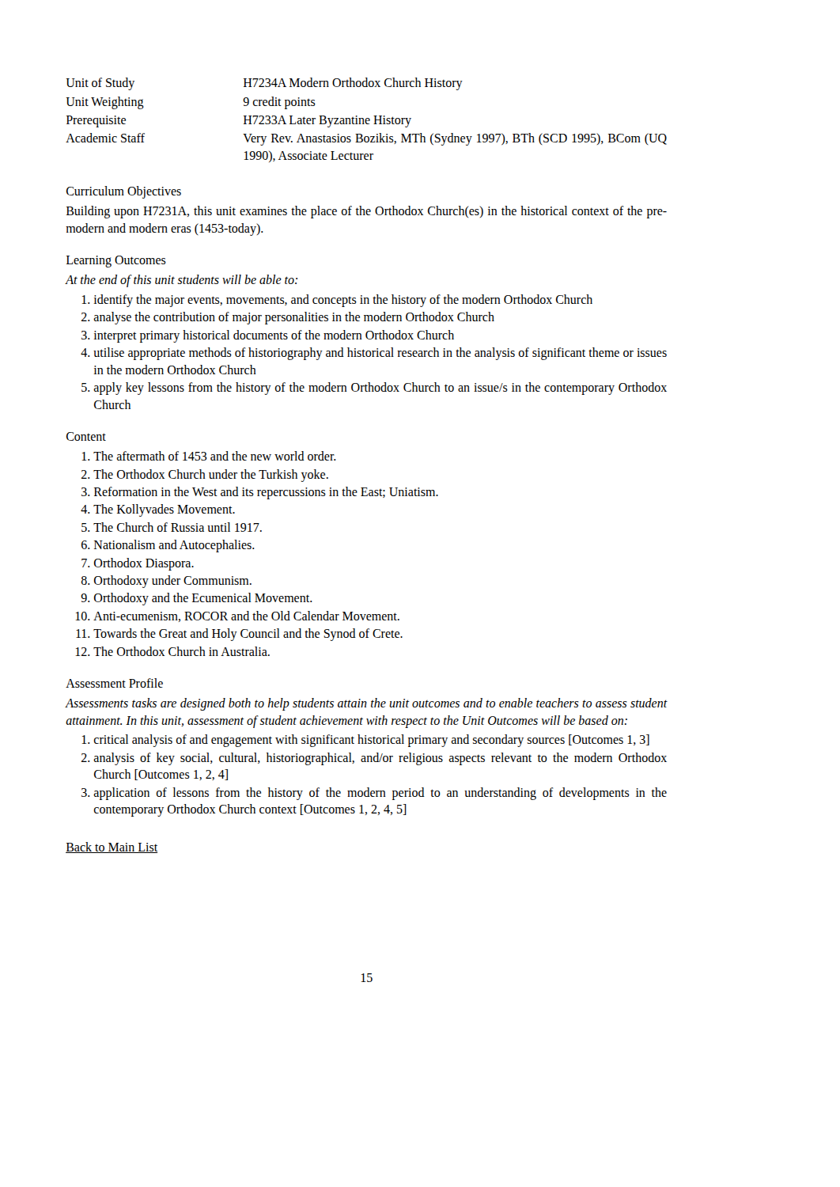| Unit of Study | H7234A Modern Orthodox Church History |
| Unit Weighting | 9 credit points |
| Prerequisite | H7233A Later Byzantine History |
| Academic Staff | Very Rev. Anastasios Bozikis, MTh (Sydney 1997), BTh (SCD 1995), BCom (UQ 1990), Associate Lecturer |
Curriculum Objectives
Building upon H7231A, this unit examines the place of the Orthodox Church(es) in the historical context of the pre-modern and modern eras (1453-today).
Learning Outcomes
At the end of this unit students will be able to:
identify the major events, movements, and concepts in the history of the modern Orthodox Church
analyse the contribution of major personalities in the modern Orthodox Church
interpret primary historical documents of the modern Orthodox Church
utilise appropriate methods of historiography and historical research in the analysis of significant theme or issues in the modern Orthodox Church
apply key lessons from the history of the modern Orthodox Church to an issue/s in the contemporary Orthodox Church
Content
The aftermath of 1453 and the new world order.
The Orthodox Church under the Turkish yoke.
Reformation in the West and its repercussions in the East; Uniatism.
The Kollyvades Movement.
The Church of Russia until 1917.
Nationalism and Autocephalies.
Orthodox Diaspora.
Orthodoxy under Communism.
Orthodoxy and the Ecumenical Movement.
Anti-ecumenism, ROCOR and the Old Calendar Movement.
Towards the Great and Holy Council and the Synod of Crete.
The Orthodox Church in Australia.
Assessment Profile
Assessments tasks are designed both to help students attain the unit outcomes and to enable teachers to assess student attainment. In this unit, assessment of student achievement with respect to the Unit Outcomes will be based on:
critical analysis of and engagement with significant historical primary and secondary sources [Outcomes 1, 3]
analysis of key social, cultural, historiographical, and/or religious aspects relevant to the modern Orthodox Church [Outcomes 1, 2, 4]
application of lessons from the history of the modern period to an understanding of developments in the contemporary Orthodox Church context [Outcomes 1, 2, 4, 5]
Back to Main List
15